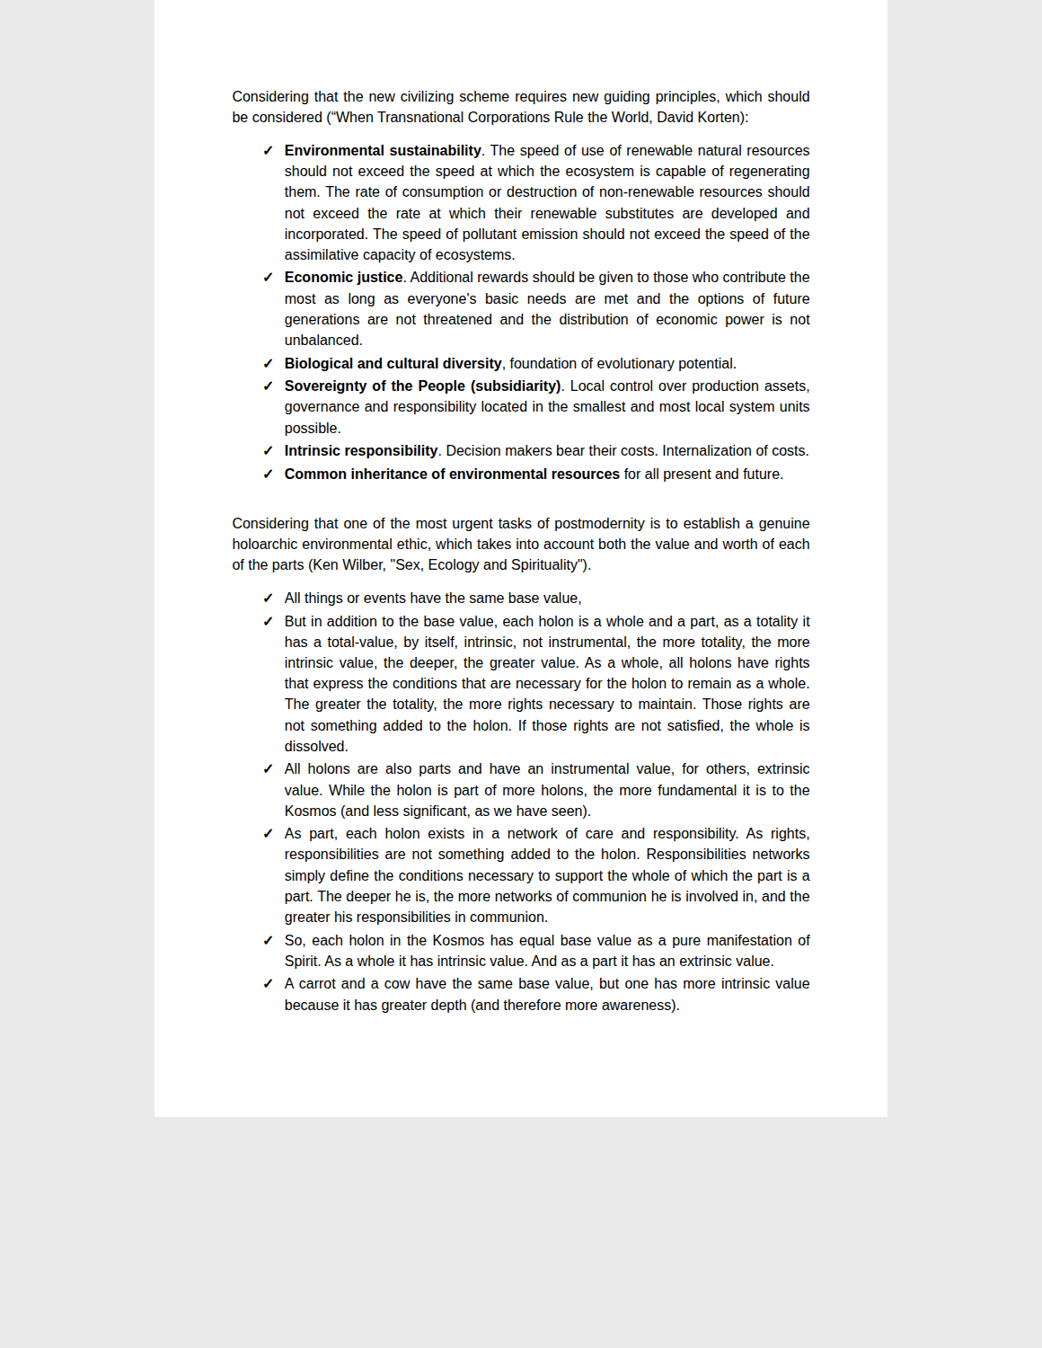Considering that the new civilizing scheme requires new guiding principles, which should be considered (“When Transnational Corporations Rule the World, David Korten):
Environmental sustainability. The speed of use of renewable natural resources should not exceed the speed at which the ecosystem is capable of regenerating them. The rate of consumption or destruction of non-renewable resources should not exceed the rate at which their renewable substitutes are developed and incorporated. The speed of pollutant emission should not exceed the speed of the assimilative capacity of ecosystems.
Economic justice. Additional rewards should be given to those who contribute the most as long as everyone's basic needs are met and the options of future generations are not threatened and the distribution of economic power is not unbalanced.
Biological and cultural diversity, foundation of evolutionary potential.
Sovereignty of the People (subsidiarity). Local control over production assets, governance and responsibility located in the smallest and most local system units possible.
Intrinsic responsibility. Decision makers bear their costs. Internalization of costs.
Common inheritance of environmental resources for all present and future.
Considering that one of the most urgent tasks of postmodernity is to establish a genuine holoarchic environmental ethic, which takes into account both the value and worth of each of the parts (Ken Wilber, "Sex, Ecology and Spirituality").
All things or events have the same base value,
But in addition to the base value, each holon is a whole and a part, as a totality it has a total-value, by itself, intrinsic, not instrumental, the more totality, the more intrinsic value, the deeper, the greater value. As a whole, all holons have rights that express the conditions that are necessary for the holon to remain as a whole. The greater the totality, the more rights necessary to maintain. Those rights are not something added to the holon. If those rights are not satisfied, the whole is dissolved.
All holons are also parts and have an instrumental value, for others, extrinsic value. While the holon is part of more holons, the more fundamental it is to the Kosmos (and less significant, as we have seen).
As part, each holon exists in a network of care and responsibility. As rights, responsibilities are not something added to the holon. Responsibilities networks simply define the conditions necessary to support the whole of which the part is a part. The deeper he is, the more networks of communion he is involved in, and the greater his responsibilities in communion.
So, each holon in the Kosmos has equal base value as a pure manifestation of Spirit. As a whole it has intrinsic value. And as a part it has an extrinsic value.
A carrot and a cow have the same base value, but one has more intrinsic value because it has greater depth (and therefore more awareness).